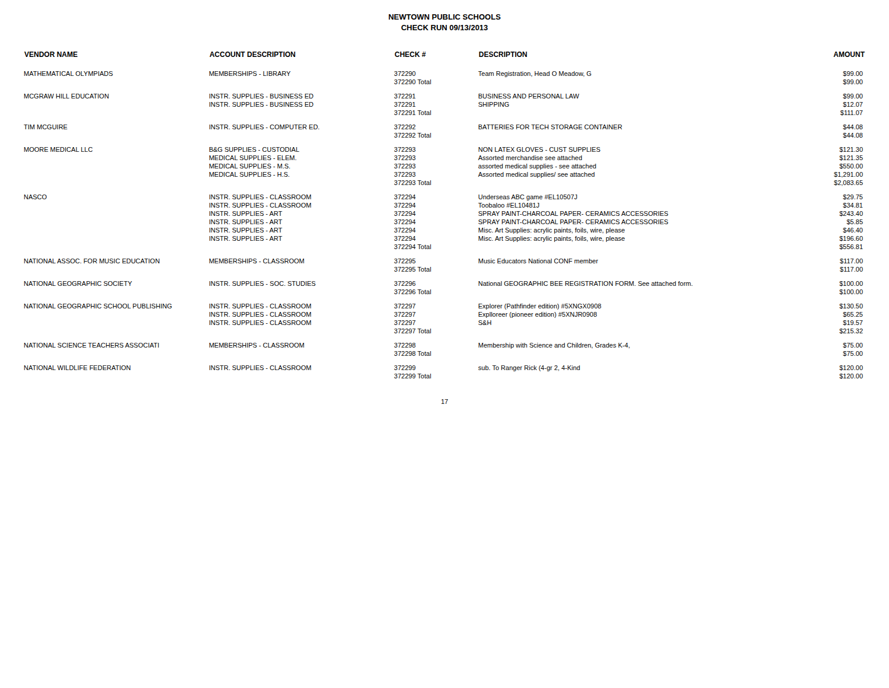NEWTOWN PUBLIC SCHOOLS
CHECK RUN 09/13/2013
| VENDOR NAME | ACCOUNT DESCRIPTION | CHECK # | DESCRIPTION | AMOUNT |
| --- | --- | --- | --- | --- |
| MATHEMATICAL OLYMPIADS | MEMBERSHIPS - LIBRARY | 372290 | Team Registration, Head O Meadow, G | $99.00 |
| | | 372290 Total | | $99.00 |
| MCGRAW HILL EDUCATION | INSTR. SUPPLIES - BUSINESS ED | 372291 | BUSINESS AND PERSONAL LAW | $99.00 |
| | INSTR. SUPPLIES - BUSINESS ED | 372291 | SHIPPING | $12.07 |
| | | 372291 Total | | $111.07 |
| TIM MCGUIRE | INSTR. SUPPLIES - COMPUTER ED. | 372292 | BATTERIES FOR TECH STORAGE CONTAINER | $44.08 |
| | | 372292 Total | | $44.08 |
| MOORE MEDICAL LLC | B&G SUPPLIES - CUSTODIAL | 372293 | NON LATEX GLOVES - CUST SUPPLIES | $121.30 |
| | MEDICAL SUPPLIES - ELEM. | 372293 | Assorted merchandise see attached | $121.35 |
| | MEDICAL SUPPLIES - M.S. | 372293 | assorted medical supplies - see attached | $550.00 |
| | MEDICAL SUPPLIES - H.S. | 372293 | Assorted medical supplies/ see attached | $1,291.00 |
| | | 372293 Total | | $2,083.65 |
| NASCO | INSTR. SUPPLIES - CLASSROOM | 372294 | Underseas ABC game #EL10507J | $29.75 |
| | INSTR. SUPPLIES - CLASSROOM | 372294 | Toobaloo #EL10481J | $34.81 |
| | INSTR. SUPPLIES - ART | 372294 | SPRAY PAINT-CHARCOAL PAPER- CERAMICS ACCESSORIES | $243.40 |
| | INSTR. SUPPLIES - ART | 372294 | SPRAY PAINT-CHARCOAL PAPER- CERAMICS ACCESSORIES | $5.85 |
| | INSTR. SUPPLIES - ART | 372294 | Misc. Art Supplies: acrylic paints, foils, wire, please | $46.40 |
| | INSTR. SUPPLIES - ART | 372294 | Misc. Art Supplies: acrylic paints, foils, wire, please | $196.60 |
| | | 372294 Total | | $556.81 |
| NATIONAL ASSOC. FOR MUSIC EDUCATION | MEMBERSHIPS - CLASSROOM | 372295 | Music Educators National CONF member | $117.00 |
| | | 372295 Total | | $117.00 |
| NATIONAL GEOGRAPHIC SOCIETY | INSTR. SUPPLIES - SOC. STUDIES | 372296 | National GEOGRAPHIC BEE REGISTRATION FORM. See attached form. | $100.00 |
| | | 372296 Total | | $100.00 |
| NATIONAL GEOGRAPHIC SCHOOL PUBLISHING | INSTR. SUPPLIES - CLASSROOM | 372297 | Explorer (Pathfinder edition) #5XNGX0908 | $130.50 |
| | INSTR. SUPPLIES - CLASSROOM | 372297 | Explloreer (pioneer edition) #5XNJR0908 | $65.25 |
| | INSTR. SUPPLIES - CLASSROOM | 372297 | S&H | $19.57 |
| | | 372297 Total | | $215.32 |
| NATIONAL SCIENCE TEACHERS ASSOCIATI | MEMBERSHIPS - CLASSROOM | 372298 | Membership with Science and Children, Grades K-4, | $75.00 |
| | | 372298 Total | | $75.00 |
| NATIONAL WILDLIFE FEDERATION | INSTR. SUPPLIES - CLASSROOM | 372299 | sub. To Ranger Rick (4-gr 2, 4-Kind | $120.00 |
| | | 372299 Total | | $120.00 |
17